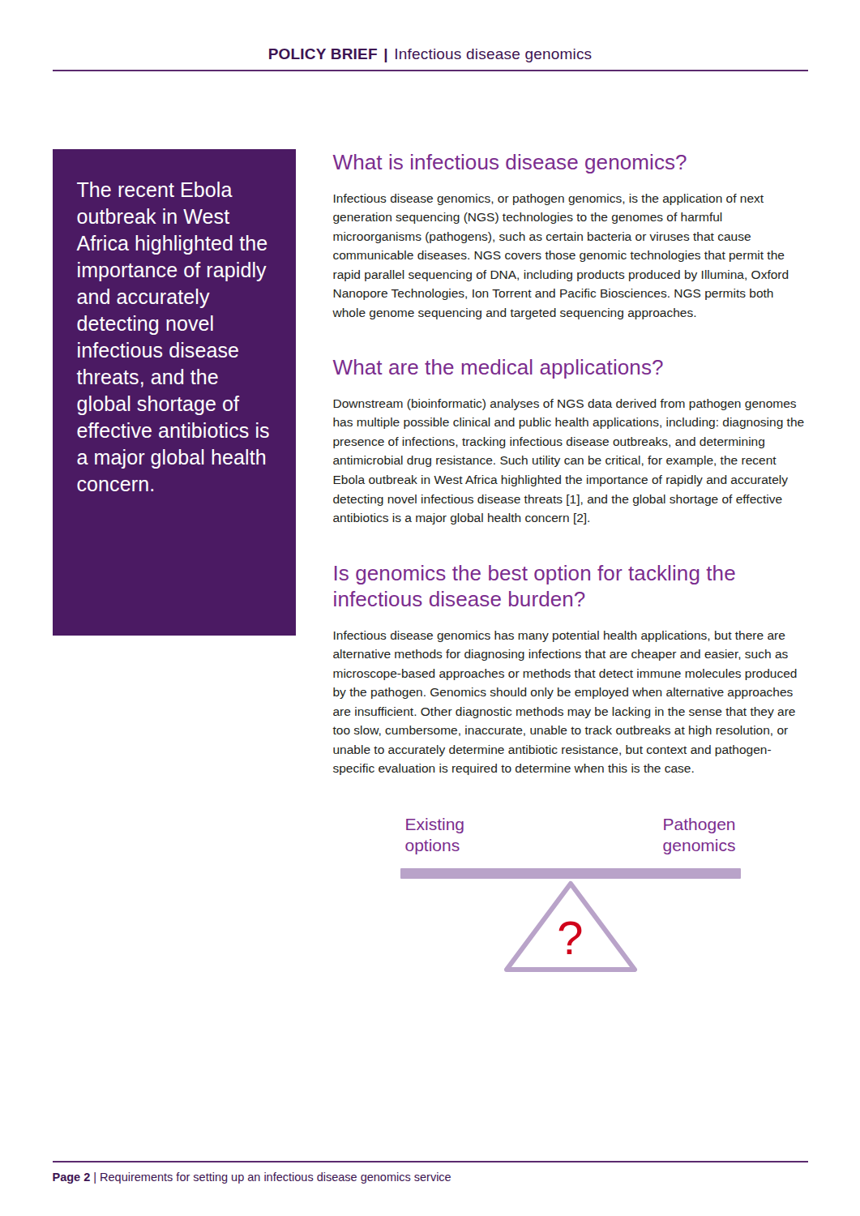POLICY BRIEF | Infectious disease genomics
The recent Ebola outbreak in West Africa highlighted the importance of rapidly and accurately detecting novel infectious disease threats, and the global shortage of effective antibiotics is a major global health concern.
What is infectious disease genomics?
Infectious disease genomics, or pathogen genomics, is the application of next generation sequencing (NGS) technologies to the genomes of harmful microorganisms (pathogens), such as certain bacteria or viruses that cause communicable diseases. NGS covers those genomic technologies that permit the rapid parallel sequencing of DNA, including products produced by Illumina, Oxford Nanopore Technologies, Ion Torrent and Pacific Biosciences. NGS permits both whole genome sequencing and targeted sequencing approaches.
What are the medical applications?
Downstream (bioinformatic) analyses of NGS data derived from pathogen genomes has multiple possible clinical and public health applications, including: diagnosing the presence of infections, tracking infectious disease outbreaks, and determining antimicrobial drug resistance. Such utility can be critical, for example, the recent Ebola outbreak in West Africa highlighted the importance of rapidly and accurately detecting novel infectious disease threats [1], and the global shortage of effective antibiotics is a major global health concern [2].
Is genomics the best option for tackling the infectious disease burden?
Infectious disease genomics has many potential health applications, but there are alternative methods for diagnosing infections that are cheaper and easier, such as microscope-based approaches or methods that detect immune molecules produced by the pathogen. Genomics should only be employed when alternative approaches are insufficient. Other diagnostic methods may be lacking in the sense that they are too slow, cumbersome, inaccurate, unable to track outbreaks at high resolution, or unable to accurately determine antibiotic resistance, but context and pathogen-specific evaluation is required to determine when this is the case.
Existing
options
Pathogen
genomics
?
Page 2 | Requirements for setting up an infectious disease genomics service